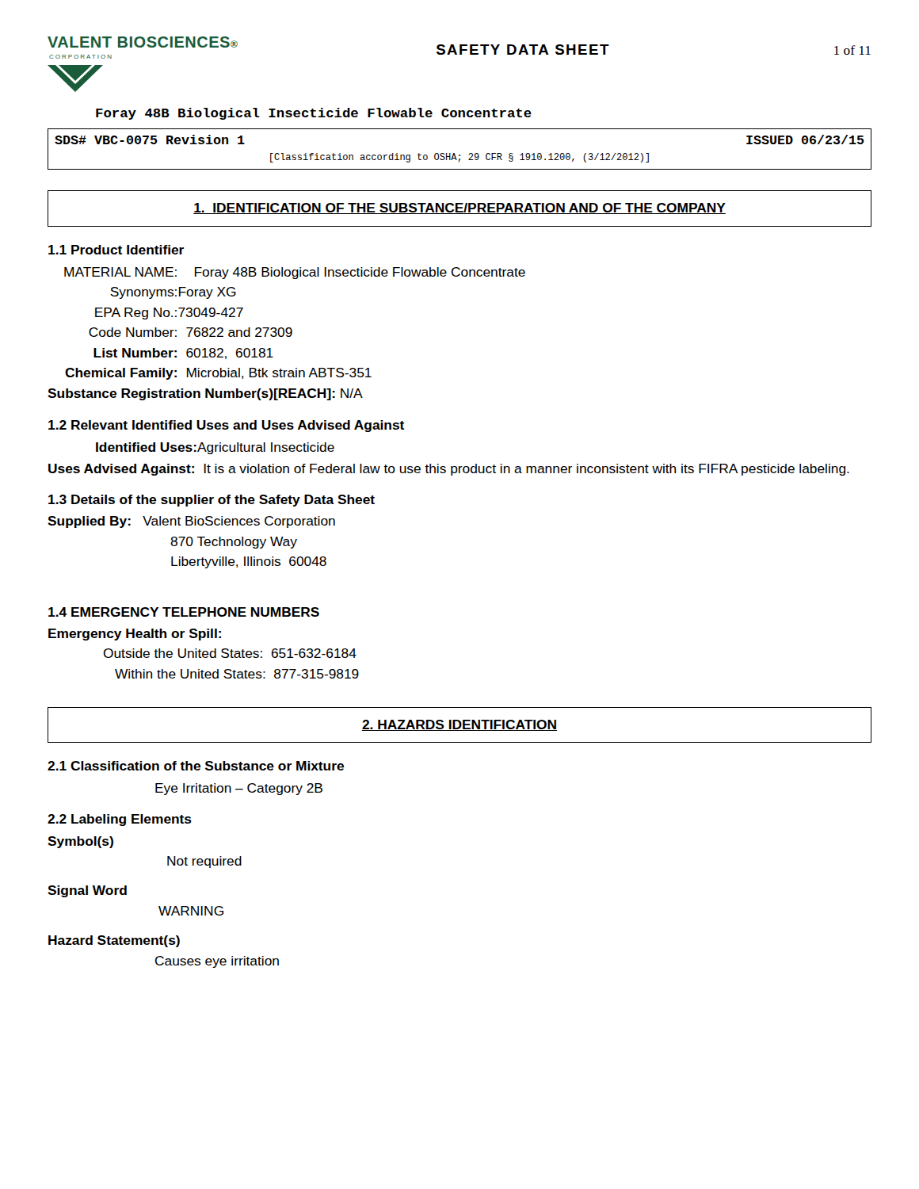VALENT BIOSCIENCES®
CORPORATION
SAFETY DATA SHEET
1 of 11
Foray 48B Biological Insecticide Flowable Concentrate
SDS# VBC-0075 Revision 1 ISSUED 06/23/15
[Classification according to OSHA; 29 CFR § 1910.1200, (3/12/2012)]
1. IDENTIFICATION OF THE SUBSTANCE/PREPARATION AND OF THE COMPANY
1.1 Product Identifier
| MATERIAL NAME: | Foray 48B Biological Insecticide Flowable Concentrate |
| Synonyms: | Foray XG |
| EPA Reg No.: | 73049-427 |
| Code Number: | 76822 and 27309 |
| List Number: | 60182, 60181 |
| Chemical Family: | Microbial, Btk strain ABTS-351 |
Substance Registration Number(s)[REACH]: N/A
1.2 Relevant Identified Uses and Uses Advised Against
| Identified Uses: | Agricultural Insecticide |
Uses Advised Against: It is a violation of Federal law to use this product in a manner inconsistent with its FIFRA pesticide labeling.
1.3 Details of the supplier of the Safety Data Sheet
Supplied By: Valent BioSciences Corporation
870 Technology Way
Libertyville, Illinois 60048
1.4 EMERGENCY TELEPHONE NUMBERS
Emergency Health or Spill:
Outside the United States: 651-632-6184
Within the United States: 877-315-9819
2. HAZARDS IDENTIFICATION
2.1 Classification of the Substance or Mixture
Eye Irritation – Category 2B
2.2 Labeling Elements
Symbol(s)
Not required
Signal Word
WARNING
Hazard Statement(s)
Causes eye irritation